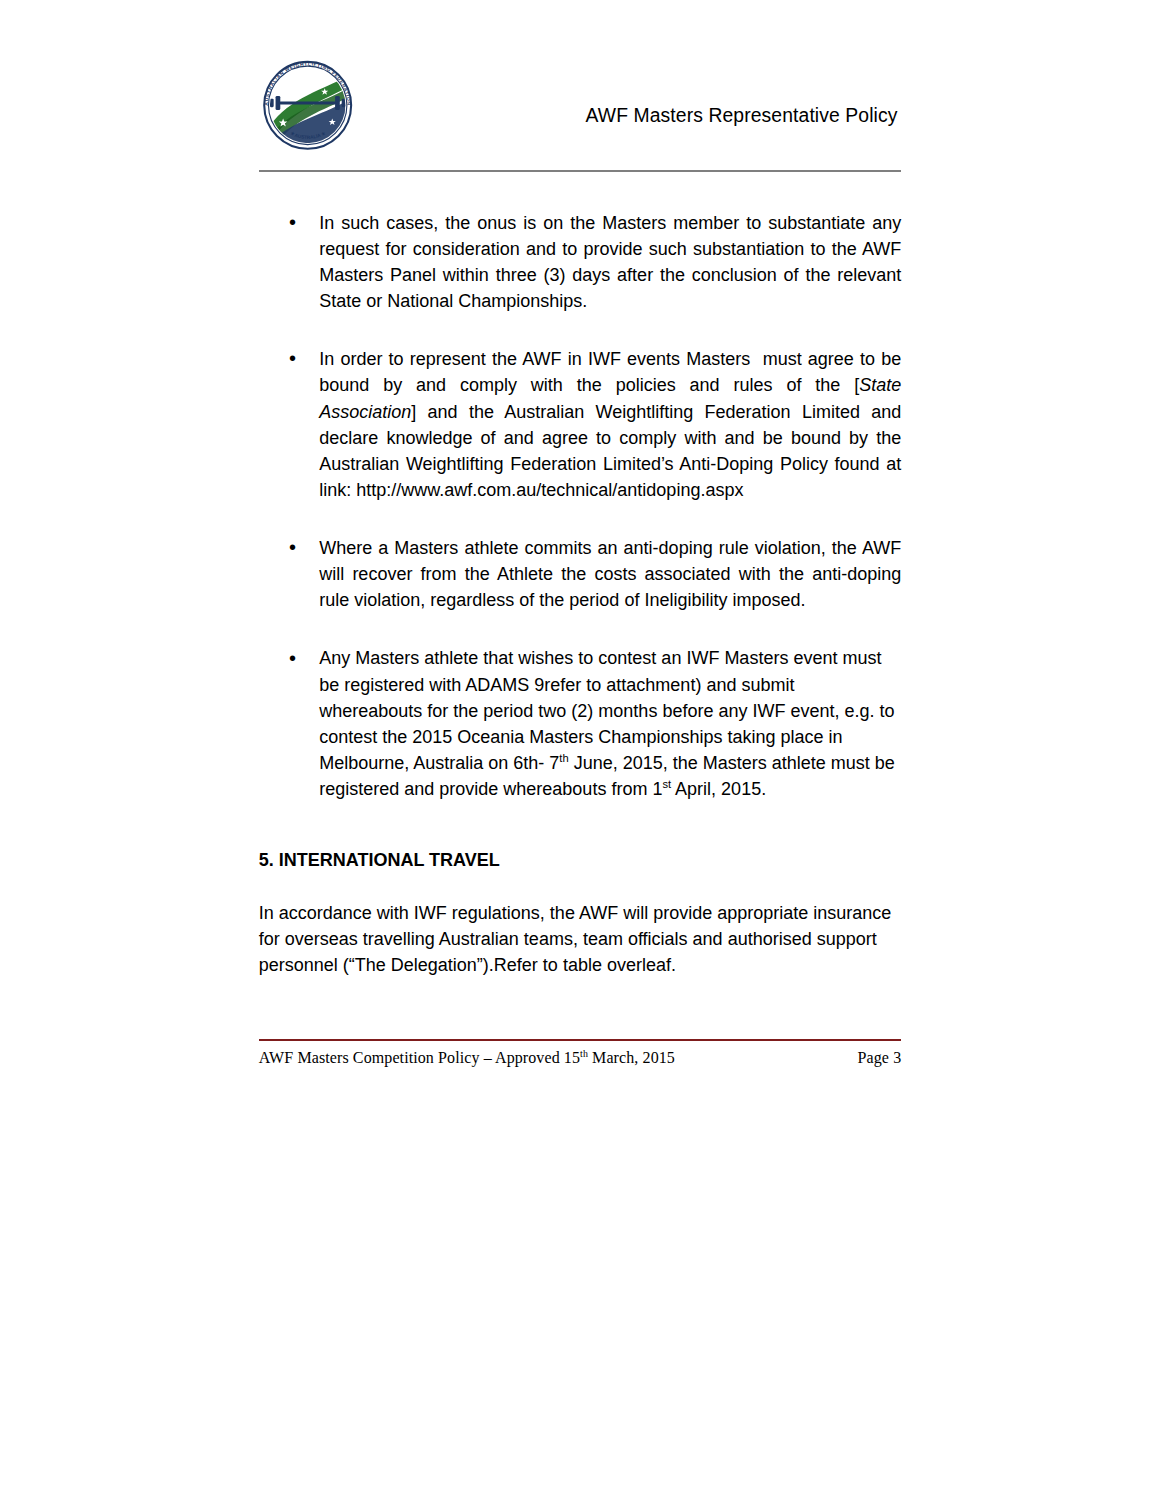AUSTRALIAN WEIGHTLIFTING FEDERATION ★ AUSTRALIA ★
AWF Masters Representative Policy
In such cases, the onus is on the Masters member to substantiate any request for consideration and to provide such substantiation to the AWF Masters Panel within three (3) days after the conclusion of the relevant State or National Championships.
In order to represent the AWF in IWF events Masters must agree to be bound by and comply with the policies and rules of the [State Association] and the Australian Weightlifting Federation Limited and declare knowledge of and agree to comply with and be bound by the Australian Weightlifting Federation Limited’s Anti-Doping Policy found at link: http://www.awf.com.au/technical/antidoping.aspx
Where a Masters athlete commits an anti-doping rule violation, the AWF will recover from the Athlete the costs associated with the anti-doping rule violation, regardless of the period of Ineligibility imposed.
Any Masters athlete that wishes to contest an IWF Masters event must be registered with ADAMS 9refer to attachment) and submit whereabouts for the period two (2) months before any IWF event, e.g. to contest the 2015 Oceania Masters Championships taking place in Melbourne, Australia on 6th- 7th June, 2015, the Masters athlete must be registered and provide whereabouts from 1st April, 2015.
5. INTERNATIONAL TRAVEL
In accordance with IWF regulations, the AWF will provide appropriate insurance for overseas travelling Australian teams, team officials and authorised support personnel (“The Delegation”).Refer to table overleaf.
AWF Masters Competition Policy – Approved 15th March, 2015
Page 3